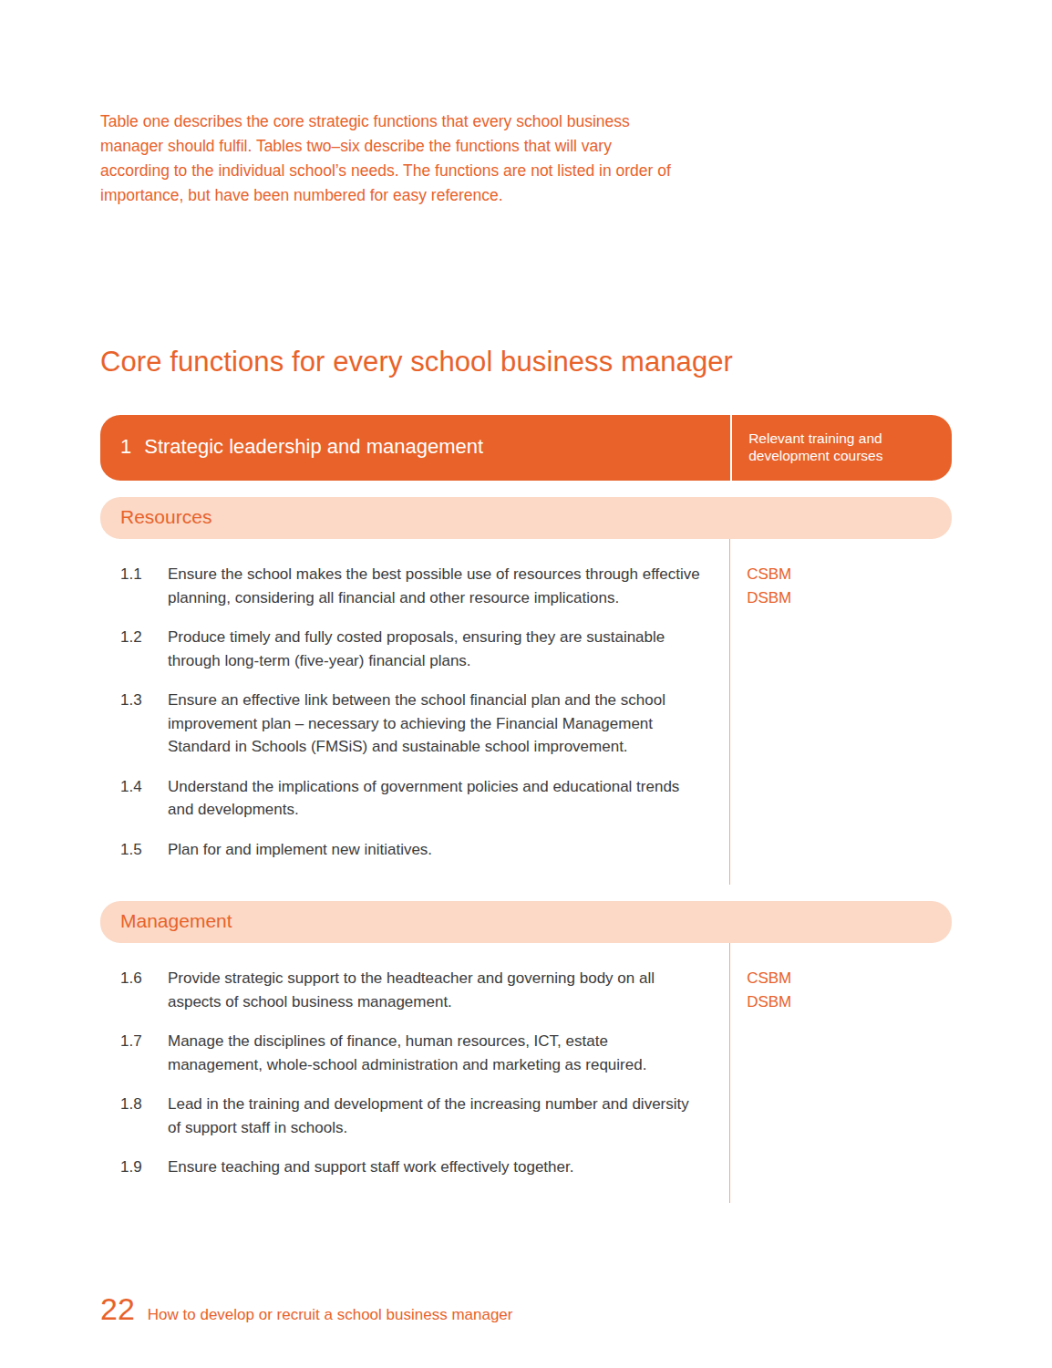Table one describes the core strategic functions that every school business manager should fulfil. Tables two–six describe the functions that will vary according to the individual school’s needs. The functions are not listed in order of importance, but have been numbered for easy reference.
Core functions for every school business manager
| 1 Strategic leadership and management | Relevant training and development courses |
| Resources |
| 1.1 Ensure the school makes the best possible use of resources through effective planning, considering all financial and other resource implications. 1.2 Produce timely and fully costed proposals, ensuring they are sustainable through long-term (five-year) financial plans. 1.3 Ensure an effective link between the school financial plan and the school improvement plan – necessary to achieving the Financial Management Standard in Schools (FMSiS) and sustainable school improvement. 1.4 Understand the implications of government policies and educational trends and developments. 1.5 Plan for and implement new initiatives. | CSBM DSBM |
| Management |
| 1.6 Provide strategic support to the headteacher and governing body on all aspects of school business management. 1.7 Manage the disciplines of finance, human resources, ICT, estate management, whole-school administration and marketing as required. 1.8 Lead in the training and development of the increasing number and diversity of support staff in schools. 1.9 Ensure teaching and support staff work effectively together. | CSBM DSBM |
22 How to develop or recruit a school business manager